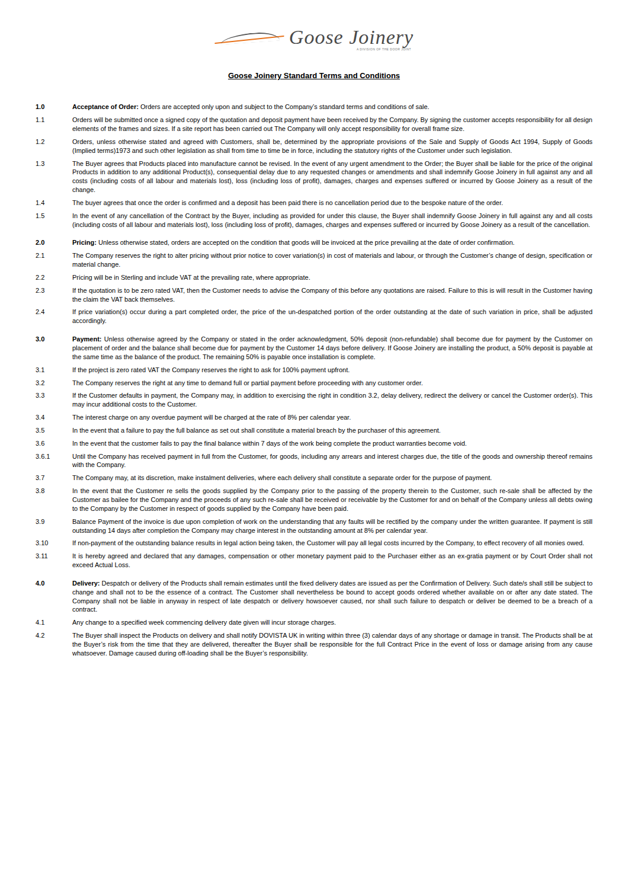Goose Joinery A DIVISION OF THE DOOR JOINT
Goose Joinery Standard Terms and Conditions
| 1.0 | Acceptance of Order: Orders are accepted only upon and subject to the Company’s standard terms and conditions of sale. |
| 1.1 | Orders will be submitted once a signed copy of the quotation and deposit payment have been received by the Company. By signing the customer accepts responsibility for all design elements of the frames and sizes. If a site report has been carried out The Company will only accept responsibility for overall frame size. |
| 1.2 | Orders, unless otherwise stated and agreed with Customers, shall be, determined by the appropriate provisions of the Sale and Supply of Goods Act 1994, Supply of Goods (Implied terms)1973 and such other legislation as shall from time to time be in force, including the statutory rights of the Customer under such legislation. |
| 1.3 | The Buyer agrees that Products placed into manufacture cannot be revised. In the event of any urgent amendment to the Order; the Buyer shall be liable for the price of the original Products in addition to any additional Product(s), consequential delay due to any requested changes or amendments and shall indemnify Goose Joinery in full against any and all costs (including costs of all labour and materials lost), loss (including loss of profit), damages, charges and expenses suffered or incurred by Goose Joinery as a result of the change. |
| 1.4 | The buyer agrees that once the order is confirmed and a deposit has been paid there is no cancellation period due to the bespoke nature of the order. |
| 1.5 | In the event of any cancellation of the Contract by the Buyer, including as provided for under this clause, the Buyer shall indemnify Goose Joinery in full against any and all costs (including costs of all labour and materials lost), loss (including loss of profit), damages, charges and expenses suffered or incurred by Goose Joinery as a result of the cancellation. |
| 2.0 | Pricing: Unless otherwise stated, orders are accepted on the condition that goods will be invoiced at the price prevailing at the date of order confirmation. |
| 2.1 | The Company reserves the right to alter pricing without prior notice to cover variation(s) in cost of materials and labour, or through the Customer’s change of design, specification or material change. |
| 2.2 | Pricing will be in Sterling and include VAT at the prevailing rate, where appropriate. |
| 2.3 | If the quotation is to be zero rated VAT, then the Customer needs to advise the Company of this before any quotations are raised. Failure to this is will result in the Customer having the claim the VAT back themselves. |
| 2.4 | If price variation(s) occur during a part completed order, the price of the un-despatched portion of the order outstanding at the date of such variation in price, shall be adjusted accordingly. |
| 3.0 | Payment: Unless otherwise agreed by the Company or stated in the order acknowledgment, 50% deposit (non-refundable) shall become due for payment by the Customer on placement of order and the balance shall become due for payment by the Customer 14 days before delivery. If Goose Joinery are installing the product, a 50% deposit is payable at the same time as the balance of the product. The remaining 50% is payable once installation is complete. |
| 3.1 | If the project is zero rated VAT the Company reserves the right to ask for 100% payment upfront. |
| 3.2 | The Company reserves the right at any time to demand full or partial payment before proceeding with any customer order. |
| 3.3 | If the Customer defaults in payment, the Company may, in addition to exercising the right in condition 3.2, delay delivery, redirect the delivery or cancel the Customer order(s). This may incur additional costs to the Customer. |
| 3.4 | The interest charge on any overdue payment will be charged at the rate of 8% per calendar year. |
| 3.5 | In the event that a failure to pay the full balance as set out shall constitute a material breach by the purchaser of this agreement. |
| 3.6 | In the event that the customer fails to pay the final balance within 7 days of the work being complete the product warranties become void. |
| 3.6.1 | Until the Company has received payment in full from the Customer, for goods, including any arrears and interest charges due, the title of the goods and ownership thereof remains with the Company. |
| 3.7 | The Company may, at its discretion, make instalment deliveries, where each delivery shall constitute a separate order for the purpose of payment. |
| 3.8 | In the event that the Customer re sells the goods supplied by the Company prior to the passing of the property therein to the Customer, such re-sale shall be affected by the Customer as bailee for the Company and the proceeds of any such re-sale shall be received or receivable by the Customer for and on behalf of the Company unless all debts owing to the Company by the Customer in respect of goods supplied by the Company have been paid. |
| 3.9 | Balance Payment of the invoice is due upon completion of work on the understanding that any faults will be rectified by the company under the written guarantee. If payment is still outstanding 14 days after completion the Company may charge interest in the outstanding amount at 8% per calendar year. |
| 3.10 | If non-payment of the outstanding balance results in legal action being taken, the Customer will pay all legal costs incurred by the Company, to effect recovery of all monies owed. |
| 3.11 | It is hereby agreed and declared that any damages, compensation or other monetary payment paid to the Purchaser either as an ex-gratia payment or by Court Order shall not exceed Actual Loss. |
| 4.0 | Delivery: Despatch or delivery of the Products shall remain estimates until the fixed delivery dates are issued as per the Confirmation of Delivery. Such date/s shall still be subject to change and shall not to be the essence of a contract. The Customer shall nevertheless be bound to accept goods ordered whether available on or after any date stated. The Company shall not be liable in anyway in respect of late despatch or delivery howsoever caused, nor shall such failure to despatch or deliver be deemed to be a breach of a contract. |
| 4.1 | Any change to a specified week commencing delivery date given will incur storage charges. |
| 4.2 | The Buyer shall inspect the Products on delivery and shall notify DOVISTA UK in writing within three (3) calendar days of any shortage or damage in transit. The Products shall be at the Buyer’s risk from the time that they are delivered, thereafter the Buyer shall be responsible for the full Contract Price in the event of loss or damage arising from any cause whatsoever. Damage caused during off-loading shall be the Buyer’s responsibility. |